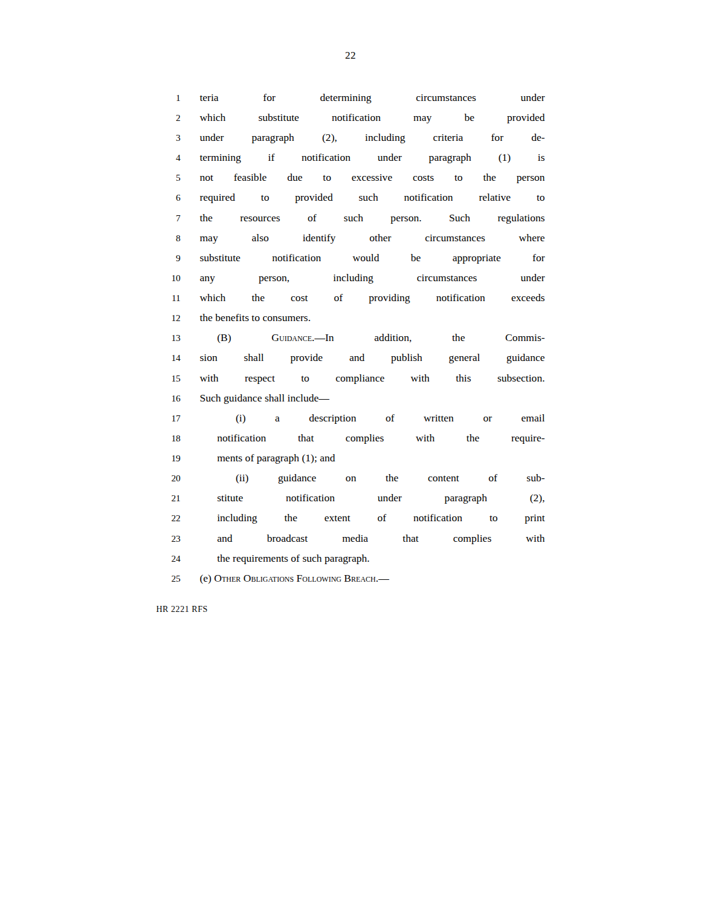22
teria for determining circumstances under
which substitute notification may be provided
under paragraph (2), including criteria for de-
termining if notification under paragraph (1) is
not feasible due to excessive costs to the person
required to provided such notification relative to
the resources of such person. Such regulations
may also identify other circumstances where
substitute notification would be appropriate for
any person, including circumstances under
which the cost of providing notification exceeds
the benefits to consumers.
(B) Guidance.—In addition, the Commis-
sion shall provide and publish general guidance
with respect to compliance with this subsection.
Such guidance shall include—
(i) a description of written or email
notification that complies with the require-
ments of paragraph (1); and
(ii) guidance on the content of sub-
stitute notification under paragraph (2),
including the extent of notification to print
and broadcast media that complies with
the requirements of such paragraph.
(e) Other Obligations Following Breach.—
HR 2221 RFS